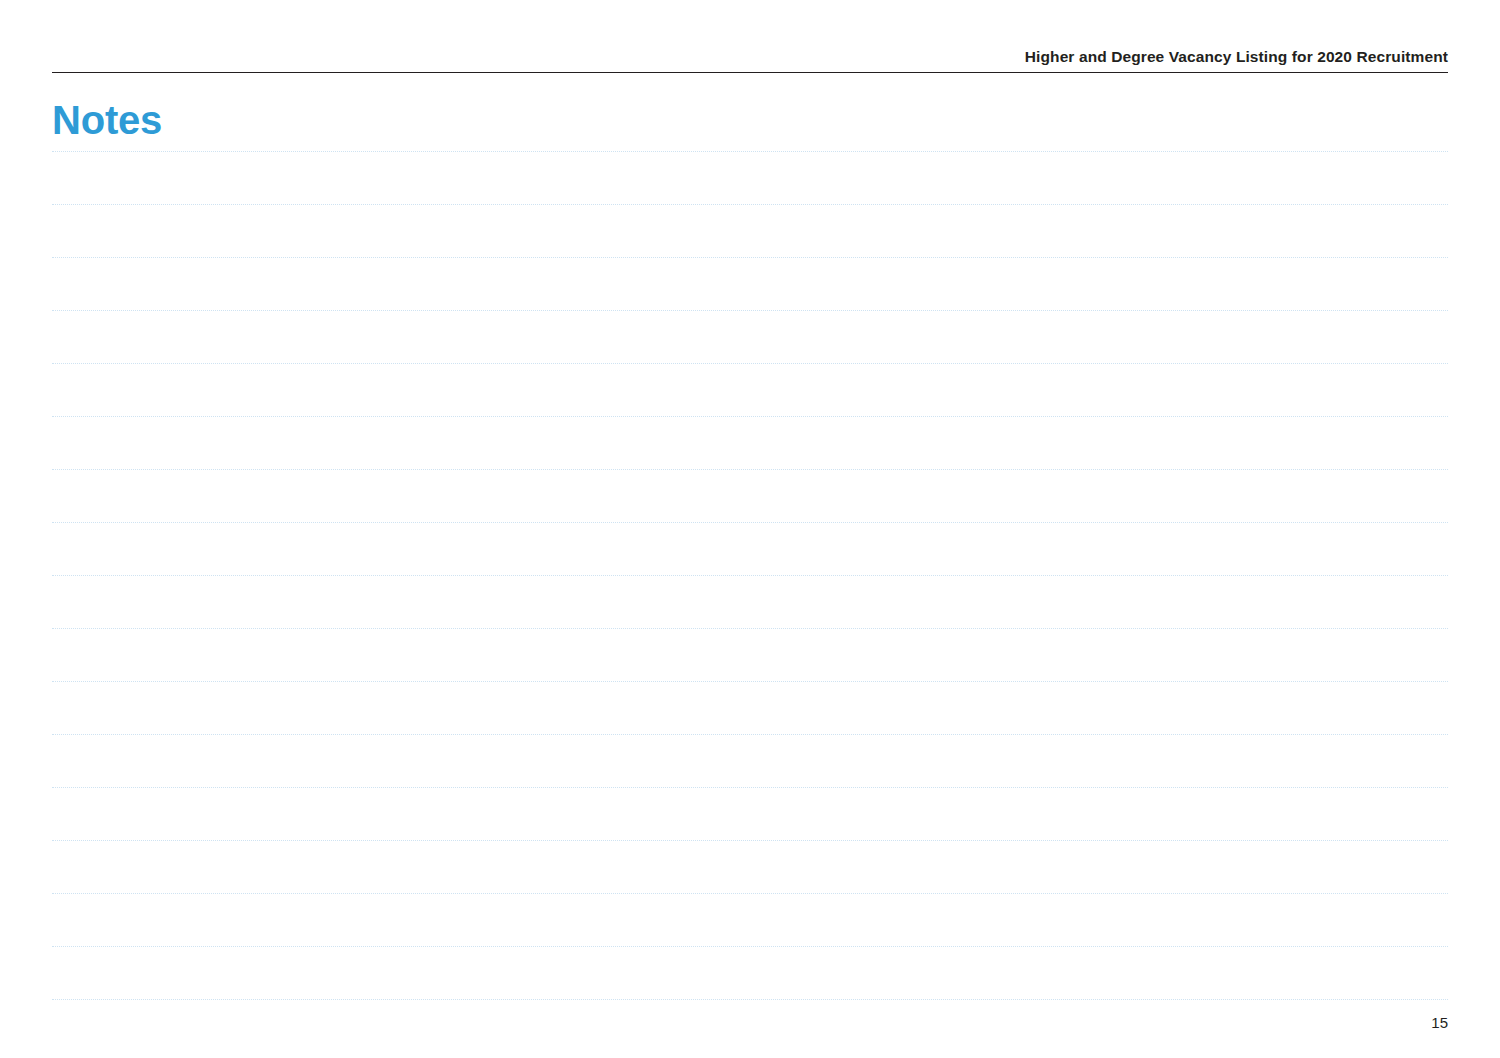Higher and Degree Vacancy Listing for 2020 Recruitment
Notes
15